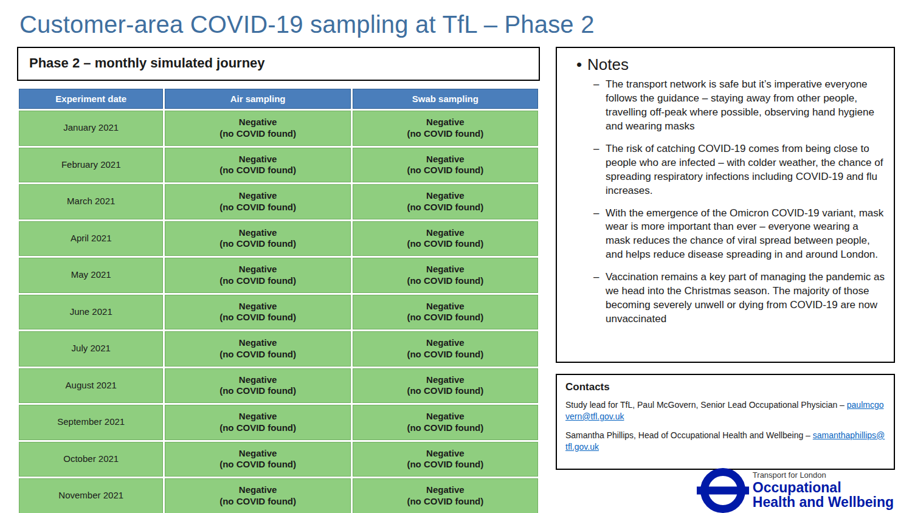Customer-area COVID-19 sampling at TfL – Phase 2
Phase 2 – monthly simulated journey
| Experiment date | Air sampling | Swab sampling |
| --- | --- | --- |
| January 2021 | Negative (no COVID found) | Negative (no COVID found) |
| February 2021 | Negative (no COVID found) | Negative (no COVID found) |
| March 2021 | Negative (no COVID found) | Negative (no COVID found) |
| April 2021 | Negative (no COVID found) | Negative (no COVID found) |
| May 2021 | Negative (no COVID found) | Negative (no COVID found) |
| June 2021 | Negative (no COVID found) | Negative (no COVID found) |
| July 2021 | Negative (no COVID found) | Negative (no COVID found) |
| August 2021 | Negative (no COVID found) | Negative (no COVID found) |
| September 2021 | Negative (no COVID found) | Negative (no COVID found) |
| October 2021 | Negative (no COVID found) | Negative (no COVID found) |
| November 2021 | Negative (no COVID found) | Negative (no COVID found) |
Notes
The transport network is safe but it’s imperative everyone follows the guidance – staying away from other people, travelling off-peak where possible, observing hand hygiene and wearing masks
The risk of catching COVID-19 comes from being close to people who are infected – with colder weather, the chance of spreading respiratory infections including COVID-19 and flu increases.
With the emergence of the Omicron COVID-19 variant, mask wear is more important than ever – everyone wearing a mask reduces the chance of viral spread between people, and helps reduce disease spreading in and around London.
Vaccination remains a key part of managing the pandemic as we head into the Christmas season. The majority of those becoming severely unwell or dying from COVID-19 are now unvaccinated
Contacts
Study lead for TfL, Paul McGovern, Senior Lead Occupational Physician – paulmcgovern@tfl.gov.uk
Samantha Phillips, Head of Occupational Health and Wellbeing – samanthaphillips@tfl.gov.uk
Transport for London Occupational Health and Wellbeing